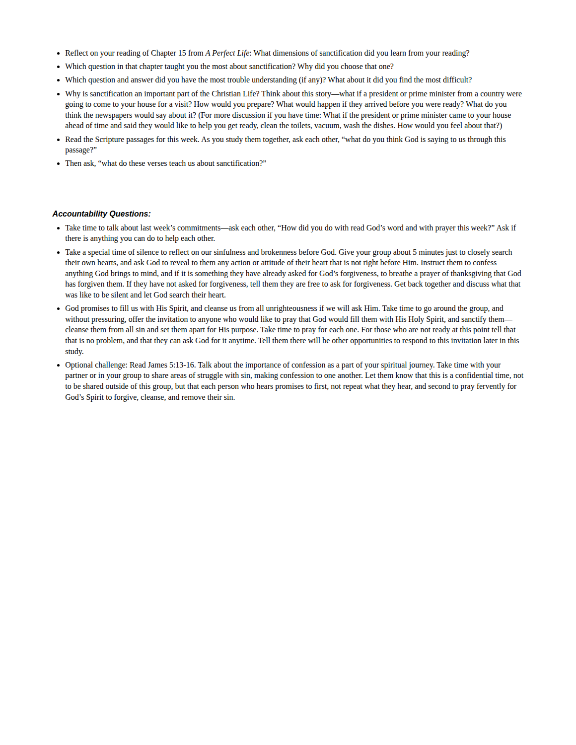Reflect on your reading of Chapter 15 from A Perfect Life: What dimensions of sanctification did you learn from your reading?
Which question in that chapter taught you the most about sanctification? Why did you choose that one?
Which question and answer did you have the most trouble understanding (if any)? What about it did you find the most difficult?
Why is sanctification an important part of the Christian Life? Think about this story—what if a president or prime minister from a country were going to come to your house for a visit? How would you prepare? What would happen if they arrived before you were ready? What do you think the newspapers would say about it? (For more discussion if you have time: What if the president or prime minister came to your house ahead of time and said they would like to help you get ready, clean the toilets, vacuum, wash the dishes. How would you feel about that?)
Read the Scripture passages for this week. As you study them together, ask each other, “what do you think God is saying to us through this passage?”
Then ask, “what do these verses teach us about sanctification?”
Accountability Questions:
Take time to talk about last week’s commitments—ask each other, “How did you do with read God’s word and with prayer this week?” Ask if there is anything you can do to help each other.
Take a special time of silence to reflect on our sinfulness and brokenness before God. Give your group about 5 minutes just to closely search their own hearts, and ask God to reveal to them any action or attitude of their heart that is not right before Him. Instruct them to confess anything God brings to mind, and if it is something they have already asked for God’s forgiveness, to breathe a prayer of thanksgiving that God has forgiven them. If they have not asked for forgiveness, tell them they are free to ask for forgiveness. Get back together and discuss what that was like to be silent and let God search their heart.
God promises to fill us with His Spirit, and cleanse us from all unrighteousness if we will ask Him. Take time to go around the group, and without pressuring, offer the invitation to anyone who would like to pray that God would fill them with His Holy Spirit, and sanctify them—cleanse them from all sin and set them apart for His purpose. Take time to pray for each one. For those who are not ready at this point tell that that is no problem, and that they can ask God for it anytime. Tell them there will be other opportunities to respond to this invitation later in this study.
Optional challenge: Read James 5:13-16. Talk about the importance of confession as a part of your spiritual journey. Take time with your partner or in your group to share areas of struggle with sin, making confession to one another. Let them know that this is a confidential time, not to be shared outside of this group, but that each person who hears promises to first, not repeat what they hear, and second to pray fervently for God’s Spirit to forgive, cleanse, and remove their sin.